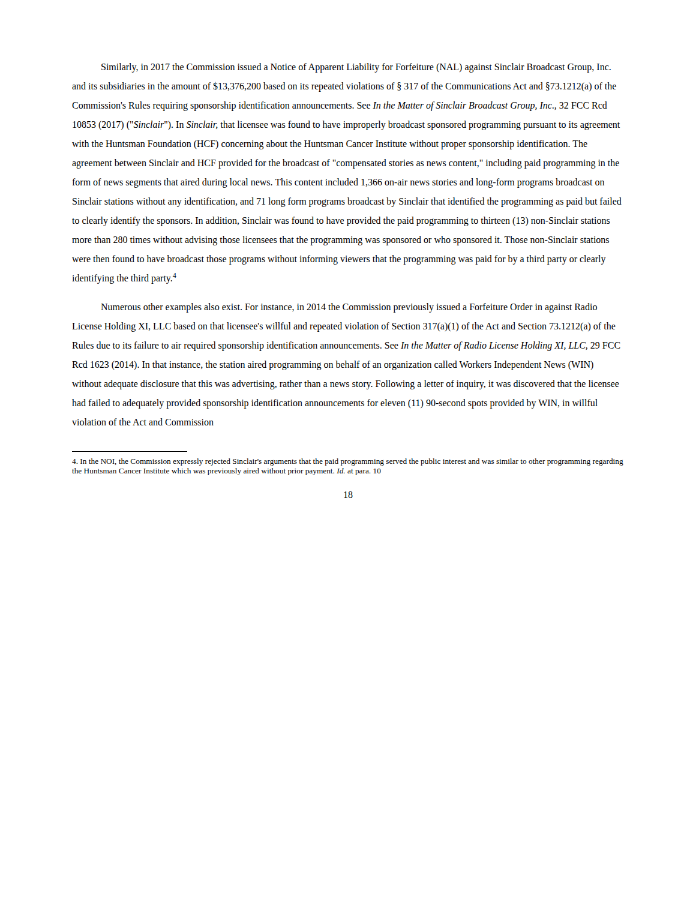Similarly, in 2017 the Commission issued a Notice of Apparent Liability for Forfeiture (NAL) against Sinclair Broadcast Group, Inc. and its subsidiaries in the amount of $13,376,200 based on its repeated violations of § 317 of the Communications Act and §73.1212(a) of the Commission's Rules requiring sponsorship identification announcements. See In the Matter of Sinclair Broadcast Group, Inc., 32 FCC Rcd 10853 (2017) ("Sinclair"). In Sinclair, that licensee was found to have improperly broadcast sponsored programming pursuant to its agreement with the Huntsman Foundation (HCF) concerning about the Huntsman Cancer Institute without proper sponsorship identification. The agreement between Sinclair and HCF provided for the broadcast of "compensated stories as news content," including paid programming in the form of news segments that aired during local news. This content included 1,366 on-air news stories and long-form programs broadcast on Sinclair stations without any identification, and 71 long form programs broadcast by Sinclair that identified the programming as paid but failed to clearly identify the sponsors. In addition, Sinclair was found to have provided the paid programming to thirteen (13) non-Sinclair stations more than 280 times without advising those licensees that the programming was sponsored or who sponsored it. Those non-Sinclair stations were then found to have broadcast those programs without informing viewers that the programming was paid for by a third party or clearly identifying the third party.4
Numerous other examples also exist. For instance, in 2014 the Commission previously issued a Forfeiture Order in against Radio License Holding XI, LLC based on that licensee's willful and repeated violation of Section 317(a)(1) of the Act and Section 73.1212(a) of the Rules due to its failure to air required sponsorship identification announcements. See In the Matter of Radio License Holding XI, LLC, 29 FCC Rcd 1623 (2014). In that instance, the station aired programming on behalf of an organization called Workers Independent News (WIN) without adequate disclosure that this was advertising, rather than a news story. Following a letter of inquiry, it was discovered that the licensee had failed to adequately provided sponsorship identification announcements for eleven (11) 90-second spots provided by WIN, in willful violation of the Act and Commission
4. In the NOI, the Commission expressly rejected Sinclair's arguments that the paid programming served the public interest and was similar to other programming regarding the Huntsman Cancer Institute which was previously aired without prior payment. Id. at para. 10
18